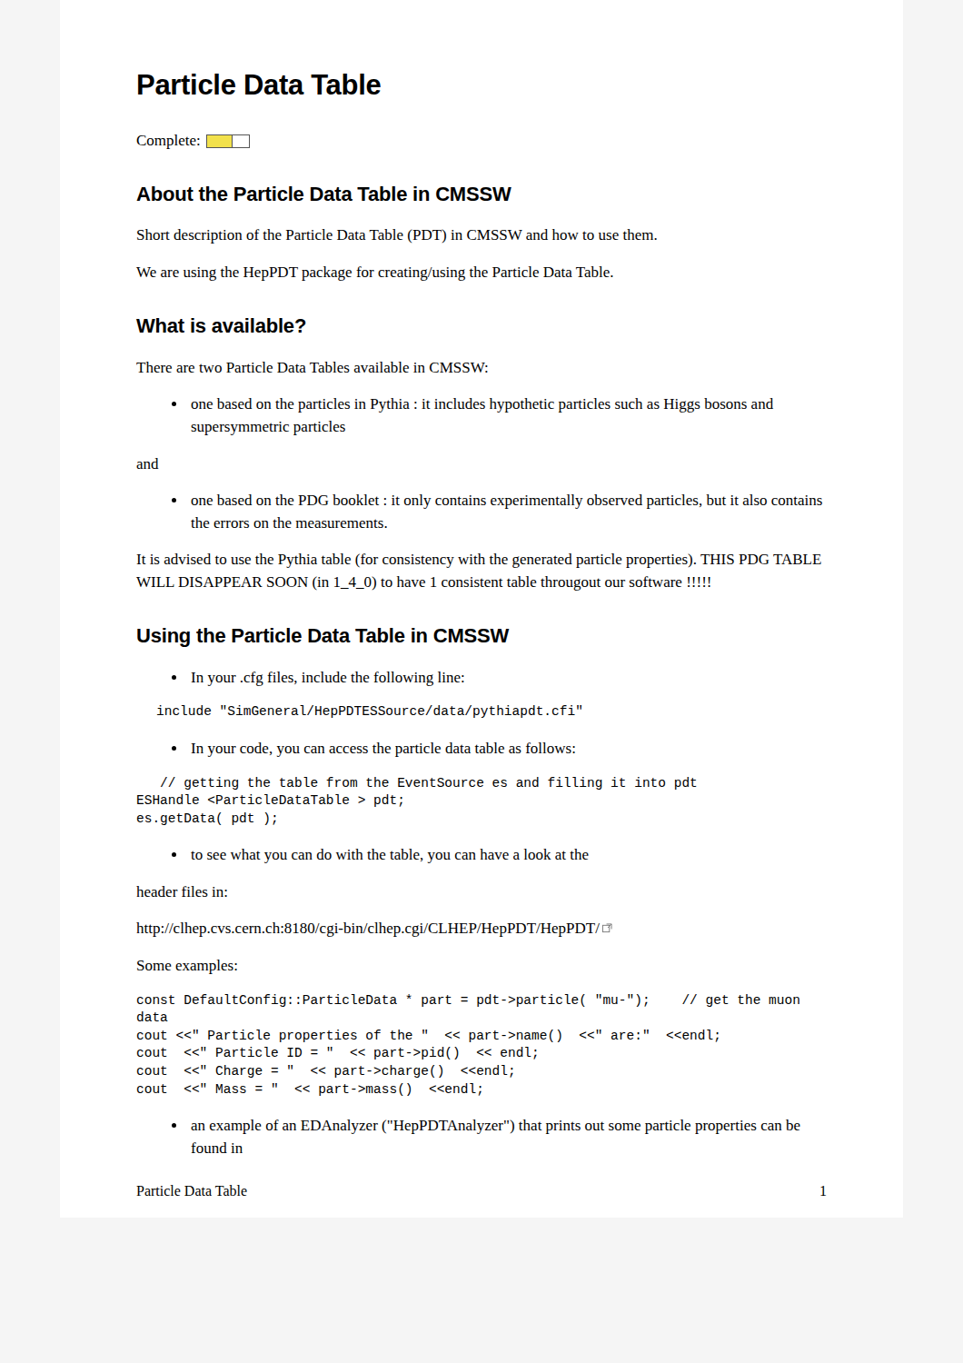Particle Data Table
Complete:
About the Particle Data Table in CMSSW
Short description of the Particle Data Table (PDT) in CMSSW and how to use them.
We are using the HepPDT package for creating/using the Particle Data Table.
What is available?
There are two Particle Data Tables available in CMSSW:
one based on the particles in Pythia : it includes hypothetic particles such as Higgs bosons and supersymmetric particles
and
one based on the PDG booklet : it only contains experimentally observed particles, but it also contains the errors on the measurements.
It is advised to use the Pythia table (for consistency with the generated particle properties). THIS PDG TABLE WILL DISAPPEAR SOON (in 1_4_0) to have 1 consistent table througout our software !!!!!
Using the Particle Data Table in CMSSW
In your .cfg files, include the following line:
include "SimGeneral/HepPDTESSource/data/pythiapdt.cfi"
In your code, you can access the particle data table as follows:
   // getting the table from the EventSource es and filling it into pdt
ESHandle <ParticleDataTable > pdt;
es.getData( pdt );
to see what you can do with the table, you can have a look at the
header files in:
http://clhep.cvs.cern.ch:8180/cgi-bin/clhep.cgi/CLHEP/HepPDT/HepPDT/
Some examples:
const DefaultConfig::ParticleData * part = pdt->particle( "mu-");    // get the muon data
cout <<" Particle properties of the "  << part->name()  <<" are:"  <<endl;
cout  <<" Particle ID = "  << part->pid()  << endl;
cout  <<" Charge = "  << part->charge()  <<endl;
cout  <<" Mass = "  << part->mass()  <<endl;
an example of an EDAnalyzer ("HepPDTAnalyzer") that prints out some particle properties can be found in
Particle Data Table 1